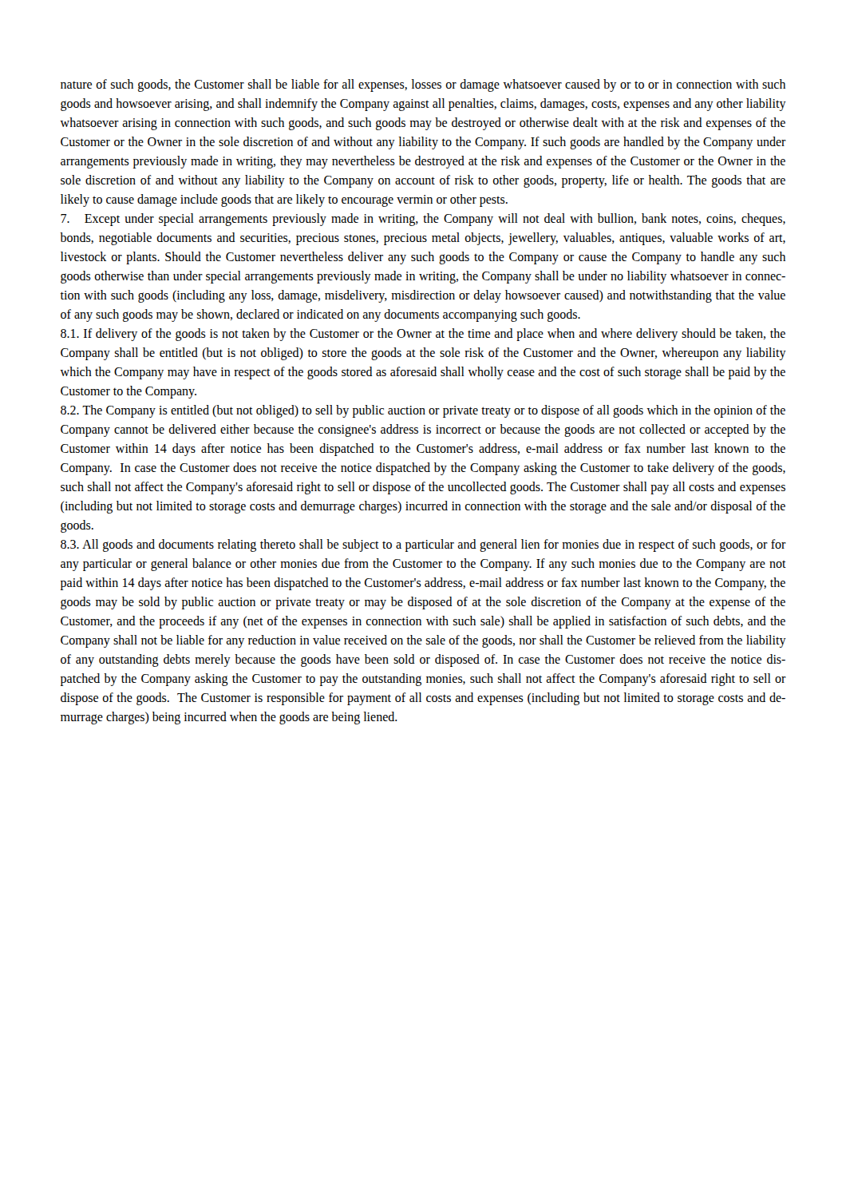nature of such goods, the Customer shall be liable for all expenses, losses or damage whatsoever caused by or to or in connection with such goods and howsoever arising, and shall indemnify the Company against all penalties, claims, damages, costs, expenses and any other liability whatsoever arising in connection with such goods, and such goods may be destroyed or otherwise dealt with at the risk and expenses of the Customer or the Owner in the sole discretion of and without any liability to the Company. If such goods are handled by the Company under arrangements previously made in writing, they may nevertheless be destroyed at the risk and expenses of the Customer or the Owner in the sole discretion of and without any liability to the Company on account of risk to other goods, property, life or health. The goods that are likely to cause damage include goods that are likely to encourage vermin or other pests.
7. Except under special arrangements previously made in writing, the Company will not deal with bullion, bank notes, coins, cheques, bonds, negotiable documents and securities, precious stones, precious metal objects, jewellery, valuables, antiques, valuable works of art, livestock or plants. Should the Customer nevertheless deliver any such goods to the Company or cause the Company to handle any such goods otherwise than under special arrangements previously made in writing, the Company shall be under no liability whatsoever in connection with such goods (including any loss, damage, misdelivery, misdirection or delay howsoever caused) and notwithstanding that the value of any such goods may be shown, declared or indicated on any documents accompanying such goods.
8.1. If delivery of the goods is not taken by the Customer or the Owner at the time and place when and where delivery should be taken, the Company shall be entitled (but is not obliged) to store the goods at the sole risk of the Customer and the Owner, whereupon any liability which the Company may have in respect of the goods stored as aforesaid shall wholly cease and the cost of such storage shall be paid by the Customer to the Company.
8.2. The Company is entitled (but not obliged) to sell by public auction or private treaty or to dispose of all goods which in the opinion of the Company cannot be delivered either because the consignee's address is incorrect or because the goods are not collected or accepted by the Customer within 14 days after notice has been dispatched to the Customer's address, e-mail address or fax number last known to the Company. In case the Customer does not receive the notice dispatched by the Company asking the Customer to take delivery of the goods, such shall not affect the Company's aforesaid right to sell or dispose of the uncollected goods. The Customer shall pay all costs and expenses (including but not limited to storage costs and demurrage charges) incurred in connection with the storage and the sale and/or disposal of the goods.
8.3. All goods and documents relating thereto shall be subject to a particular and general lien for monies due in respect of such goods, or for any particular or general balance or other monies due from the Customer to the Company. If any such monies due to the Company are not paid within 14 days after notice has been dispatched to the Customer's address, e-mail address or fax number last known to the Company, the goods may be sold by public auction or private treaty or may be disposed of at the sole discretion of the Company at the expense of the Customer, and the proceeds if any (net of the expenses in connection with such sale) shall be applied in satisfaction of such debts, and the Company shall not be liable for any reduction in value received on the sale of the goods, nor shall the Customer be relieved from the liability of any outstanding debts merely because the goods have been sold or disposed of. In case the Customer does not receive the notice dispatched by the Company asking the Customer to pay the outstanding monies, such shall not affect the Company's aforesaid right to sell or dispose of the goods. The Customer is responsible for payment of all costs and expenses (including but not limited to storage costs and demurrage charges) being incurred when the goods are being liened.